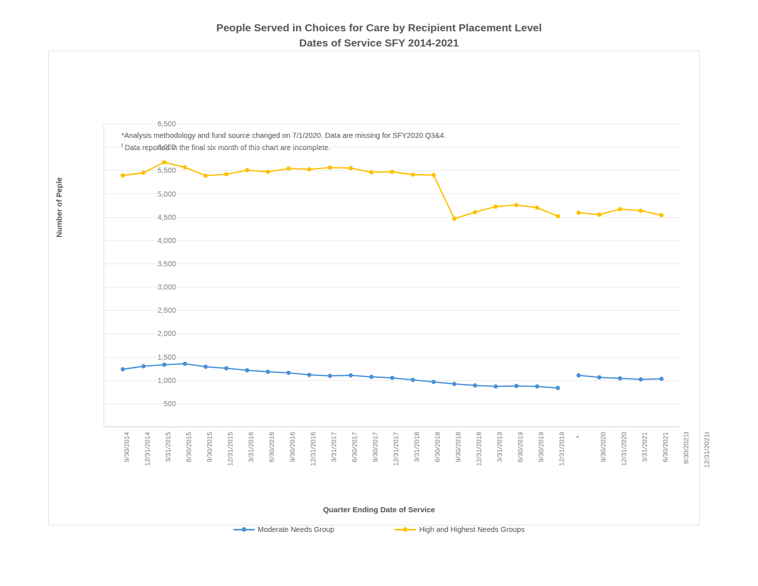People Served in Choices for Care by Recipient Placement Level
Dates of Service SFY 2014-2021
Number of Peple
6,500
6,000
5,500
5,000
4,500
4,000
3,500
3,000
2,500
2,000
1,500
1,000
500
-
*Analysis methodology and fund source changed on 7/1/2020. Data are missing for SFY2020 Q3&4.
t Data reported in the final six month of this chart are incomplete.
9/30/2014
12/31/2014
3/31/2015
6/30/2015
9/30/2015
12/31/2015
3/31/2016
6/30/2016
9/30/2016
12/31/2016
3/31/2017
6/30/2017
9/30/2017
12/31/2017
3/31/2018
6/30/2018
9/30/2018
12/31/2018
3/31/2019
6/30/2019
9/30/2019
12/31/2019
*
9/30/2020
12/31/2020
3/31/2021
6/30/2021
9/30/2021t
12/31/2021t
Quarter Ending Date of Service
Moderate Needs Group
High and Highest Needs Groups